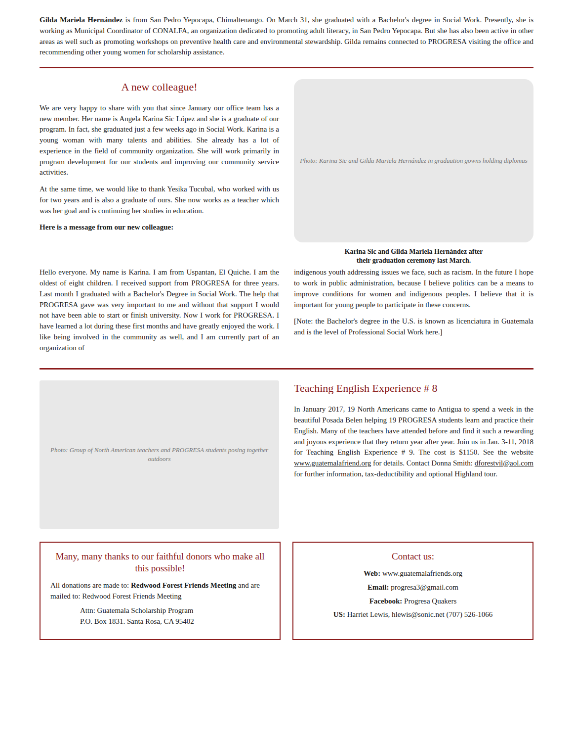Gilda Mariela Hernández is from San Pedro Yepocapa, Chimaltenango. On March 31, she graduated with a Bachelor's degree in Social Work. Presently, she is working as Municipal Coordinator of CONALFA, an organization dedicated to promoting adult literacy, in San Pedro Yepocapa. But she has also been active in other areas as well such as promoting workshops on preventive health care and environmental stewardship. Gilda remains connected to PROGRESA visiting the office and recommending other young women for scholarship assistance.
A new colleague!
We are very happy to share with you that since January our office team has a new member. Her name is Angela Karina Sic López and she is a graduate of our program. In fact, she graduated just a few weeks ago in Social Work. Karina is a young woman with many talents and abilities. She already has a lot of experience in the field of community organization. She will work primarily in program development for our students and improving our community service activities.
At the same time, we would like to thank Yesika Tucubal, who worked with us for two years and is also a graduate of ours. She now works as a teacher which was her goal and is continuing her studies in education.
Here is a message from our new colleague:
Photo: Karina Sic and Gilda Mariela Hernández in graduation gowns holding diplomas
Karina Sic and Gilda Mariela Hernández after
their graduation ceremony last March.
Hello everyone. My name is Karina. I am from Uspantan, El Quiche. I am the oldest of eight children. I received support from PROGRESA for three years. Last month I graduated with a Bachelor's Degree in Social Work. The help that PROGRESA gave was very important to me and without that support I would not have been able to start or finish university. Now I work for PROGRESA. I have learned a lot during these first months and have greatly enjoyed the work. I like being involved in the community as well, and I am currently part of an organization of
indigenous youth addressing issues we face, such as racism. In the future I hope to work in public administration, because I believe politics can be a means to improve conditions for women and indigenous peoples. I believe that it is important for young people to participate in these concerns.
[Note: the Bachelor's degree in the U.S. is known as licenciatura in Guatemala and is the level of Professional Social Work here.]
Photo: Group of North American teachers and PROGRESA students posing together outdoors
Teaching English Experience # 8
In January 2017, 19 North Americans came to Antigua to spend a week in the beautiful Posada Belen helping 19 PROGRESA students learn and practice their English. Many of the teachers have attended before and find it such a rewarding and joyous experience that they return year after year. Join us in Jan. 3-11, 2018 for Teaching English Experience # 9. The cost is $1150. See the website www.guatemalafriend.org for details. Contact Donna Smith: dforestvil@aol.com for further information, tax-deductibility and optional Highland tour.
Many, many thanks to our faithful donors who make all this possible!
All donations are made to: Redwood Forest Friends Meeting and are mailed to: Redwood Forest Friends Meeting
Attn: Guatemala Scholarship Program
P.O. Box 1831. Santa Rosa, CA 95402
Contact us:
Web: www.guatemalafriends.org
Email: progresa3@gmail.com
Facebook: Progresa Quakers
US: Harriet Lewis, hlewis@sonic.net (707) 526-1066